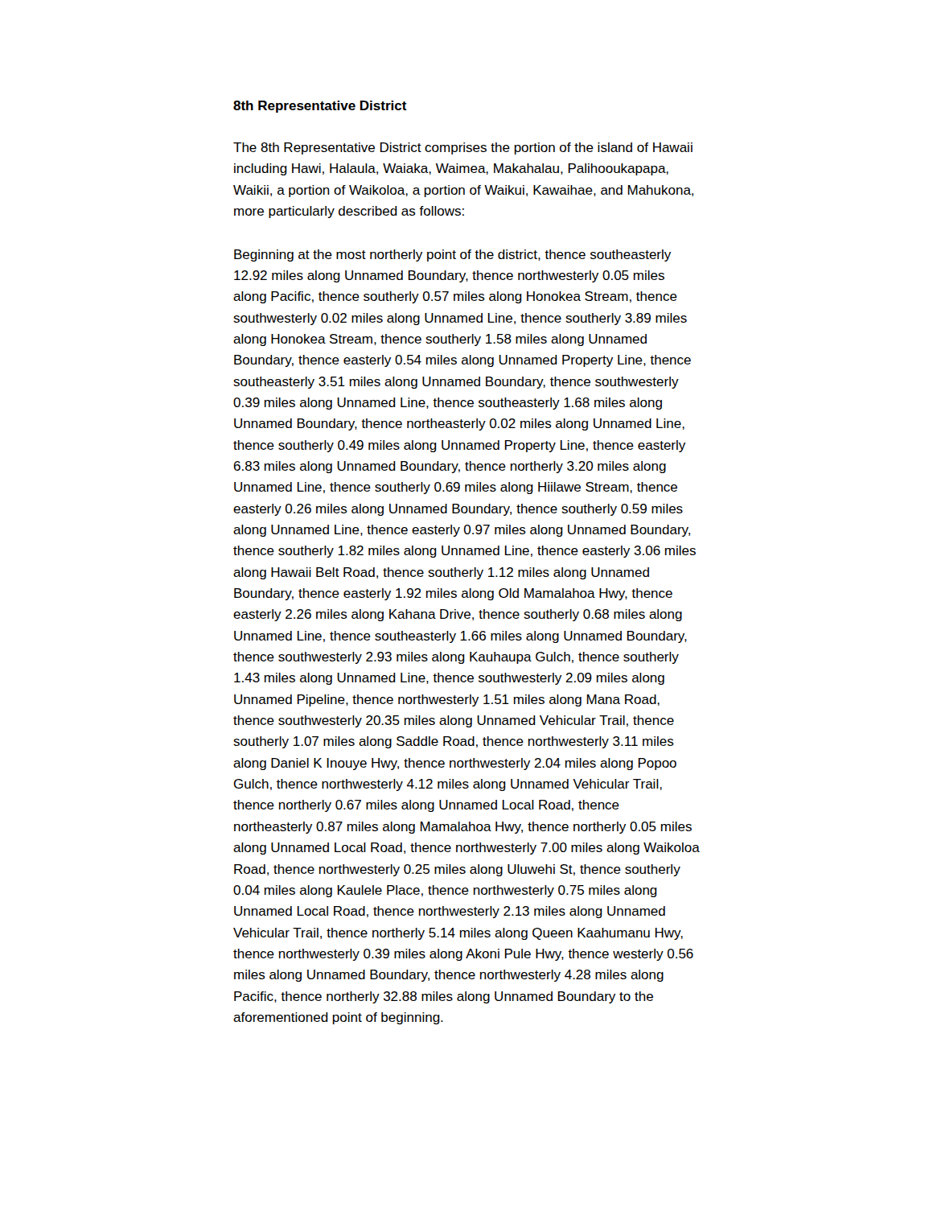8th Representative District
The 8th Representative District comprises the portion of the island of Hawaii including Hawi, Halaula, Waiaka, Waimea, Makahalau, Palihooukapapa, Waikii, a portion of Waikoloa, a portion of Waikui, Kawaihae, and Mahukona, more particularly described as follows:
Beginning at the most northerly point of the district, thence southeasterly 12.92 miles along Unnamed Boundary, thence northwesterly 0.05 miles along Pacific, thence southerly 0.57 miles along Honokea Stream, thence southwesterly 0.02 miles along Unnamed Line, thence southerly 3.89 miles along Honokea Stream, thence southerly 1.58 miles along Unnamed Boundary, thence easterly 0.54 miles along Unnamed Property Line, thence southeasterly 3.51 miles along Unnamed Boundary, thence southwesterly 0.39 miles along Unnamed Line, thence southeasterly 1.68 miles along Unnamed Boundary, thence northeasterly 0.02 miles along Unnamed Line, thence southerly 0.49 miles along Unnamed Property Line, thence easterly 6.83 miles along Unnamed Boundary, thence northerly 3.20 miles along Unnamed Line, thence southerly 0.69 miles along Hiilawe Stream, thence easterly 0.26 miles along Unnamed Boundary, thence southerly 0.59 miles along Unnamed Line, thence easterly 0.97 miles along Unnamed Boundary, thence southerly 1.82 miles along Unnamed Line, thence easterly 3.06 miles along Hawaii Belt Road, thence southerly 1.12 miles along Unnamed Boundary, thence easterly 1.92 miles along Old Mamalahoa Hwy, thence easterly 2.26 miles along Kahana Drive, thence southerly 0.68 miles along Unnamed Line, thence southeasterly 1.66 miles along Unnamed Boundary, thence southwesterly 2.93 miles along Kauhaupa Gulch, thence southerly 1.43 miles along Unnamed Line, thence southwesterly 2.09 miles along Unnamed Pipeline, thence northwesterly 1.51 miles along Mana Road, thence southwesterly 20.35 miles along Unnamed Vehicular Trail, thence southerly 1.07 miles along Saddle Road, thence northwesterly 3.11 miles along Daniel K Inouye Hwy, thence northwesterly 2.04 miles along Popoo Gulch, thence northwesterly 4.12 miles along Unnamed Vehicular Trail, thence northerly 0.67 miles along Unnamed Local Road, thence northeasterly 0.87 miles along Mamalahoa Hwy, thence northerly 0.05 miles along Unnamed Local Road, thence northwesterly 7.00 miles along Waikoloa Road, thence northwesterly 0.25 miles along Uluwehi St, thence southerly 0.04 miles along Kaulele Place, thence northwesterly 0.75 miles along Unnamed Local Road, thence northwesterly 2.13 miles along Unnamed Vehicular Trail, thence northerly 5.14 miles along Queen Kaahumanu Hwy, thence northwesterly 0.39 miles along Akoni Pule Hwy, thence westerly 0.56 miles along Unnamed Boundary, thence northwesterly 4.28 miles along Pacific, thence northerly 32.88 miles along Unnamed Boundary to the aforementioned point of beginning.